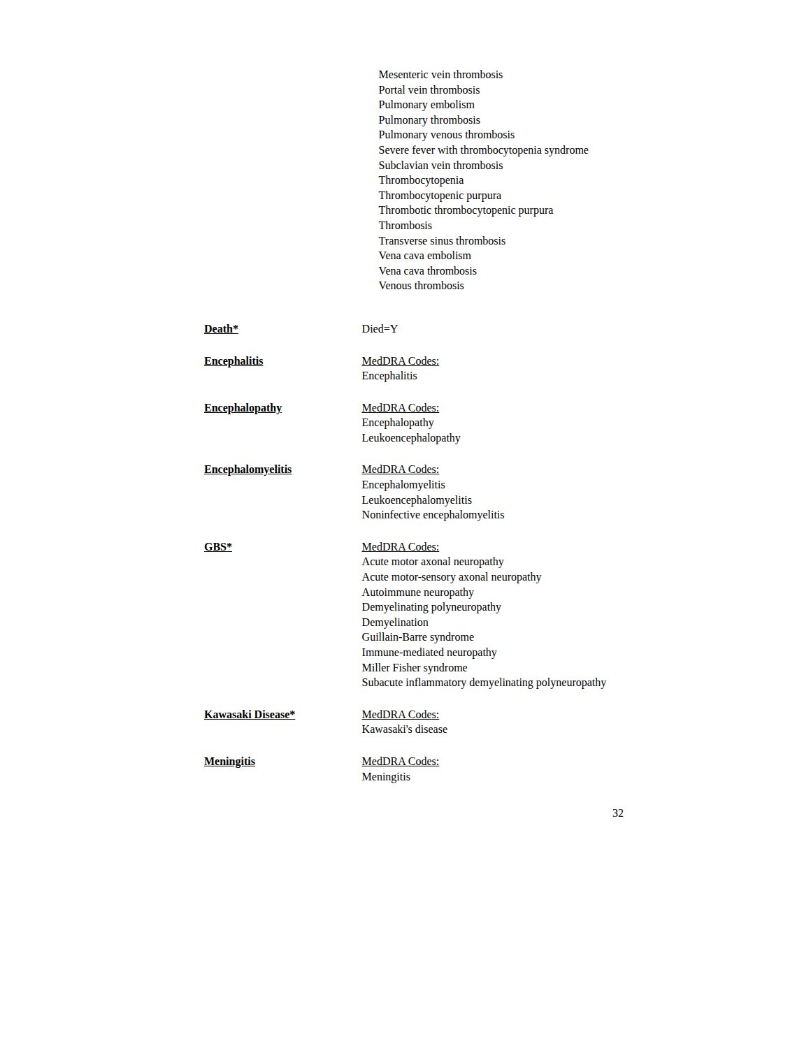Mesenteric vein thrombosis
Portal vein thrombosis
Pulmonary embolism
Pulmonary thrombosis
Pulmonary venous thrombosis
Severe fever with thrombocytopenia syndrome
Subclavian vein thrombosis
Thrombocytopenia
Thrombocytopenic purpura
Thrombotic thrombocytopenic purpura
Thrombosis
Transverse sinus thrombosis
Vena cava embolism
Vena cava thrombosis
Venous thrombosis
Death*
Died=Y
Encephalitis
MedDRA Codes:
Encephalitis
Encephalopathy
MedDRA Codes:
Encephalopathy
Leukoencephalopathy
Encephalomyelitis
MedDRA Codes:
Encephalomyelitis
Leukoencephalomyelitis
Noninfective encephalomyelitis
GBS*
MedDRA Codes:
Acute motor axonal neuropathy
Acute motor-sensory axonal neuropathy
Autoimmune neuropathy
Demyelinating polyneuropathy
Demyelination
Guillain-Barre syndrome
Immune-mediated neuropathy
Miller Fisher syndrome
Subacute inflammatory demyelinating polyneuropathy
Kawasaki Disease*
MedDRA Codes:
Kawasaki's disease
Meningitis
MedDRA Codes:
Meningitis
32